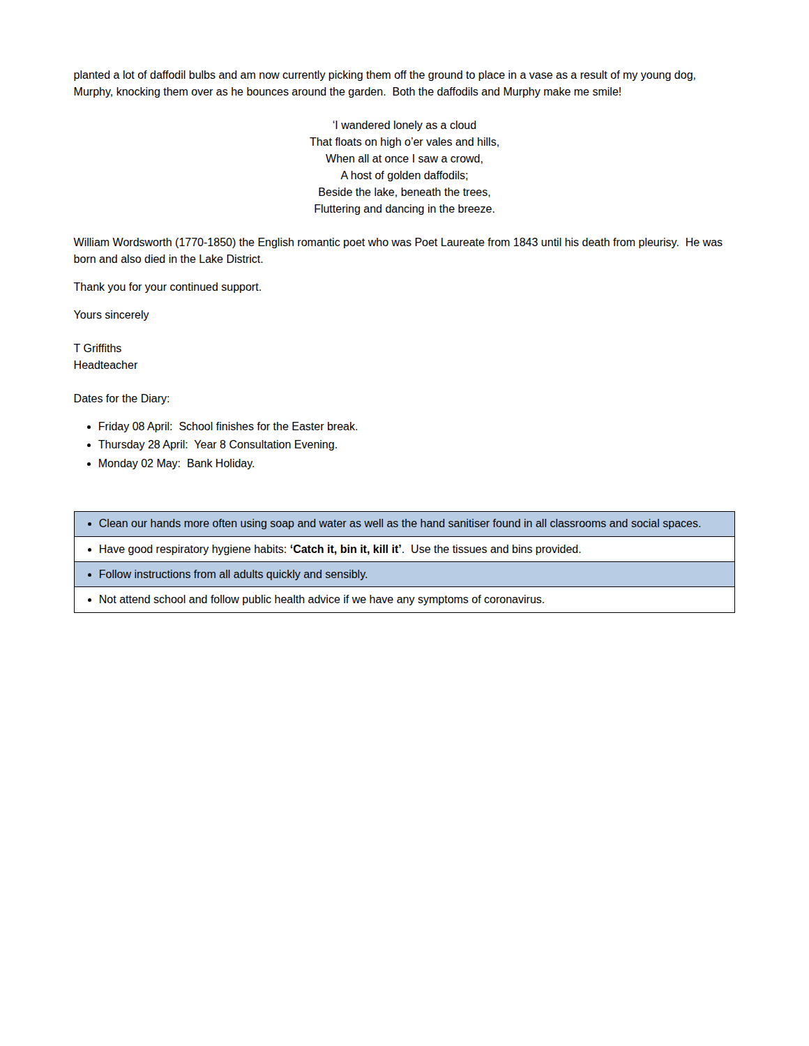planted a lot of daffodil bulbs and am now currently picking them off the ground to place in a vase as a result of my young dog, Murphy, knocking them over as he bounces around the garden. Both the daffodils and Murphy make me smile!
‘I wandered lonely as a cloud
That floats on high o’er vales and hills,
When all at once I saw a crowd,
A host of golden daffodils;
Beside the lake, beneath the trees,
Fluttering and dancing in the breeze.
William Wordsworth (1770-1850) the English romantic poet who was Poet Laureate from 1843 until his death from pleurisy. He was born and also died in the Lake District.
Thank you for your continued support.
Yours sincerely
T Griffiths
Headteacher
Dates for the Diary:
Friday 08 April: School finishes for the Easter break.
Thursday 28 April: Year 8 Consultation Evening.
Monday 02 May: Bank Holiday.
| Clean our hands more often using soap and water as well as the hand sanitiser found in all classrooms and social spaces. |
| Have good respiratory hygiene habits: ‘Catch it, bin it, kill it’ . Use the tissues and bins provided. |
| Follow instructions from all adults quickly and sensibly. |
| Not attend school and follow public health advice if we have any symptoms of coronavirus. |